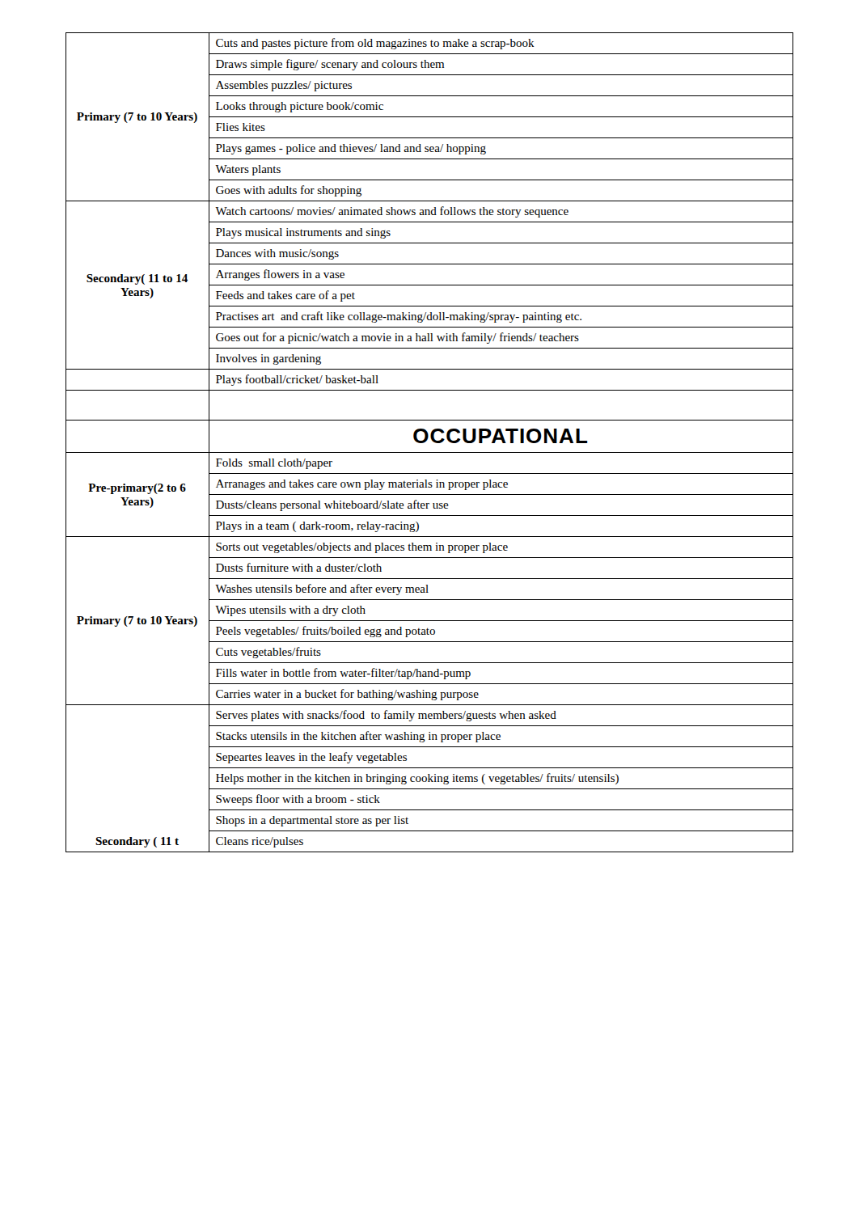| Primary (7 to 10 Years) | Cuts and pastes picture from old magazines to make a scrap-book |
| Draws simple figure/ scenary and colours them |
| Assembles puzzles/ pictures |
| Looks through picture book/comic |
| Flies kites |
| Plays games - police and thieves/ land and sea/ hopping |
| Waters plants |
| Goes with adults for shopping |
| Secondary( 11 to 14 Years) | Watch cartoons/ movies/ animated shows and follows the story sequence |
| Plays musical instruments and sings |
| Dances with music/songs |
| Arranges flowers in a vase |
| Feeds and takes care of a pet |
| Practises art and craft like collage-making/doll-making/spray- painting etc. |
| Goes out for a picnic/watch a movie in a hall with family/ friends/ teachers |
| Involves in gardening |
| | Plays football/cricket/ basket-ball |
| | OCCUPATIONAL |
| Pre-primary(2 to 6 Years) | Folds small cloth/paper |
| Arranages and takes care own play materials in proper place |
| Dusts/cleans personal whiteboard/slate after use |
| Plays in a team ( dark-room, relay-racing) |
| Primary (7 to 10 Years) | Sorts out vegetables/objects and places them in proper place |
| Dusts furniture with a duster/cloth |
| Washes utensils before and after every meal |
| Wipes utensils with a dry cloth |
| Peels vegetables/ fruits/boiled egg and potato |
| Cuts vegetables/fruits |
| Fills water in bottle from water-filter/tap/hand-pump |
| Carries water in a bucket for bathing/washing purpose |
| Secondary ( 11 t | Serves plates with snacks/food to family members/guests when asked |
| Stacks utensils in the kitchen after washing in proper place |
| Sepeartes leaves in the leafy vegetables |
| Helps mother in the kitchen in bringing cooking items ( vegetables/ fruits/ utensils) |
| Sweeps floor with a broom - stick |
| Shops in a departmental store as per list |
| Cleans rice/pulses |